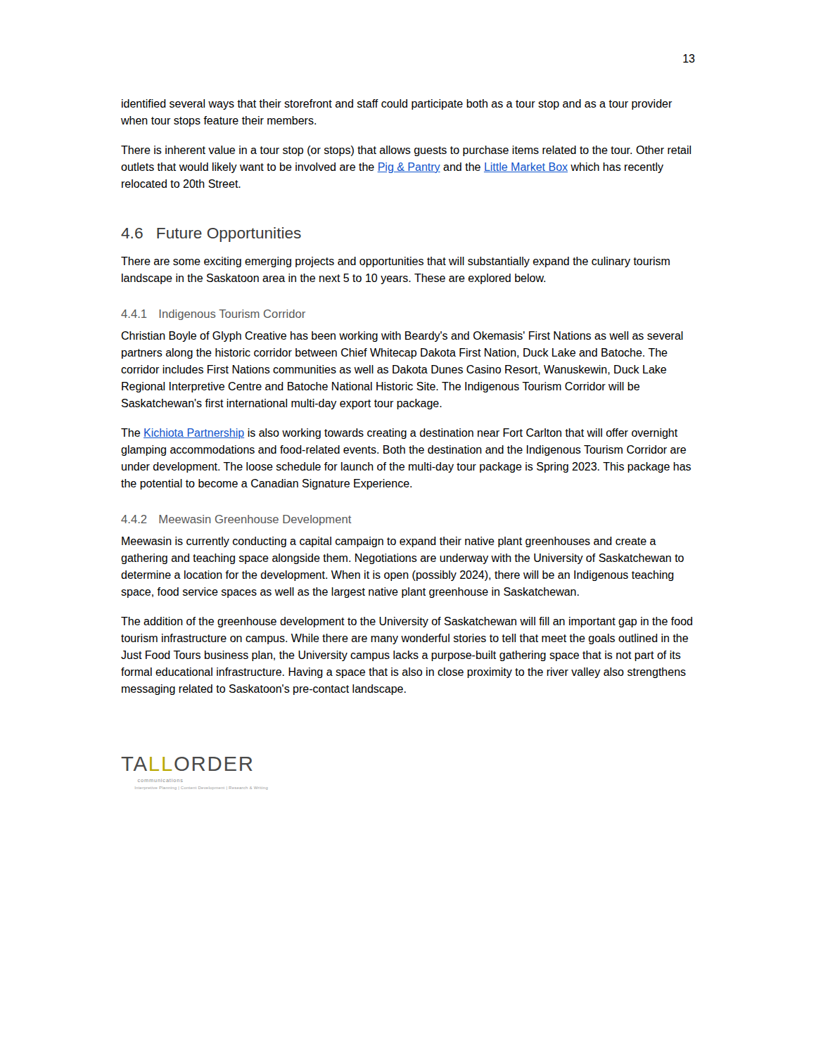13
identified several ways that their storefront and staff could participate both as a tour stop and as a tour provider when tour stops feature their members.
There is inherent value in a tour stop (or stops) that allows guests to purchase items related to the tour. Other retail outlets that would likely want to be involved are the Pig & Pantry and the Little Market Box which has recently relocated to 20th Street.
4.6 Future Opportunities
There are some exciting emerging projects and opportunities that will substantially expand the culinary tourism landscape in the Saskatoon area in the next 5 to 10 years. These are explored below.
4.4.1 Indigenous Tourism Corridor
Christian Boyle of Glyph Creative has been working with Beardy's and Okemasis' First Nations as well as several partners along the historic corridor between Chief Whitecap Dakota First Nation, Duck Lake and Batoche. The corridor includes First Nations communities as well as Dakota Dunes Casino Resort, Wanuskewin, Duck Lake Regional Interpretive Centre and Batoche National Historic Site. The Indigenous Tourism Corridor will be Saskatchewan's first international multi-day export tour package.
The Kichiota Partnership is also working towards creating a destination near Fort Carlton that will offer overnight glamping accommodations and food-related events. Both the destination and the Indigenous Tourism Corridor are under development. The loose schedule for launch of the multi-day tour package is Spring 2023. This package has the potential to become a Canadian Signature Experience.
4.4.2 Meewasin Greenhouse Development
Meewasin is currently conducting a capital campaign to expand their native plant greenhouses and create a gathering and teaching space alongside them. Negotiations are underway with the University of Saskatchewan to determine a location for the development. When it is open (possibly 2024), there will be an Indigenous teaching space, food service spaces as well as the largest native plant greenhouse in Saskatchewan.
The addition of the greenhouse development to the University of Saskatchewan will fill an important gap in the food tourism infrastructure on campus. While there are many wonderful stories to tell that meet the goals outlined in the Just Food Tours business plan, the University campus lacks a purpose-built gathering space that is not part of its formal educational infrastructure. Having a space that is also in close proximity to the river valley also strengthens messaging related to Saskatoon's pre-contact landscape.
TALLORDER
communications
Interpretive Planning | Content Development | Research & Writing